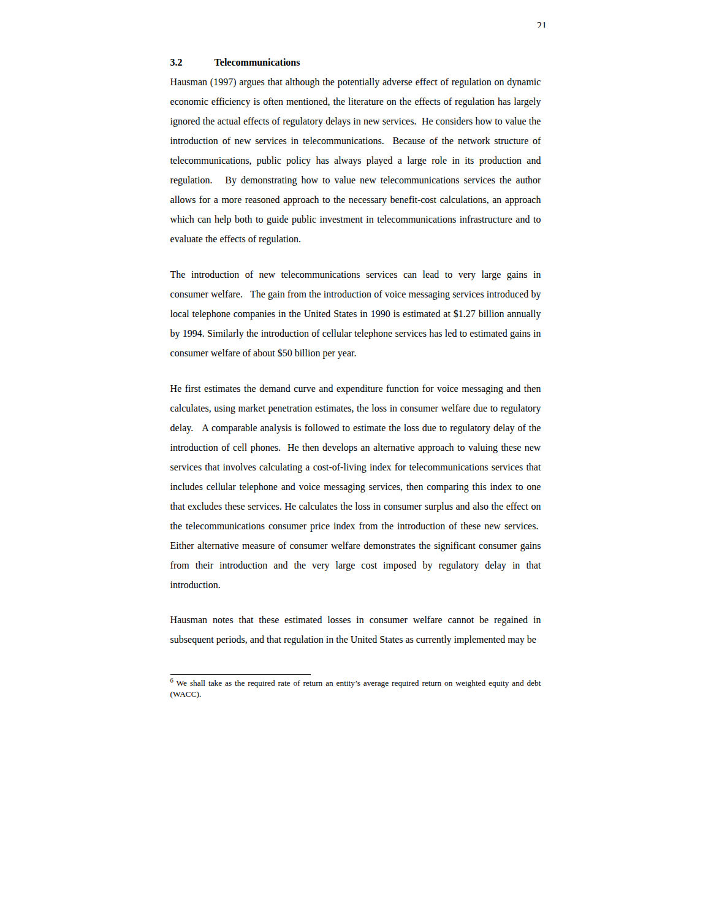21
3.2 Telecommunications
Hausman (1997) argues that although the potentially adverse effect of regulation on dynamic economic efficiency is often mentioned, the literature on the effects of regulation has largely ignored the actual effects of regulatory delays in new services. He considers how to value the introduction of new services in telecommunications. Because of the network structure of telecommunications, public policy has always played a large role in its production and regulation. By demonstrating how to value new telecommunications services the author allows for a more reasoned approach to the necessary benefit-cost calculations, an approach which can help both to guide public investment in telecommunications infrastructure and to evaluate the effects of regulation.
The introduction of new telecommunications services can lead to very large gains in consumer welfare. The gain from the introduction of voice messaging services introduced by local telephone companies in the United States in 1990 is estimated at $1.27 billion annually by 1994. Similarly the introduction of cellular telephone services has led to estimated gains in consumer welfare of about $50 billion per year.
He first estimates the demand curve and expenditure function for voice messaging and then calculates, using market penetration estimates, the loss in consumer welfare due to regulatory delay. A comparable analysis is followed to estimate the loss due to regulatory delay of the introduction of cell phones. He then develops an alternative approach to valuing these new services that involves calculating a cost-of-living index for telecommunications services that includes cellular telephone and voice messaging services, then comparing this index to one that excludes these services. He calculates the loss in consumer surplus and also the effect on the telecommunications consumer price index from the introduction of these new services. Either alternative measure of consumer welfare demonstrates the significant consumer gains from their introduction and the very large cost imposed by regulatory delay in that introduction.
Hausman notes that these estimated losses in consumer welfare cannot be regained in subsequent periods, and that regulation in the United States as currently implemented may be
6 We shall take as the required rate of return an entity’s average required return on weighted equity and debt (WACC).